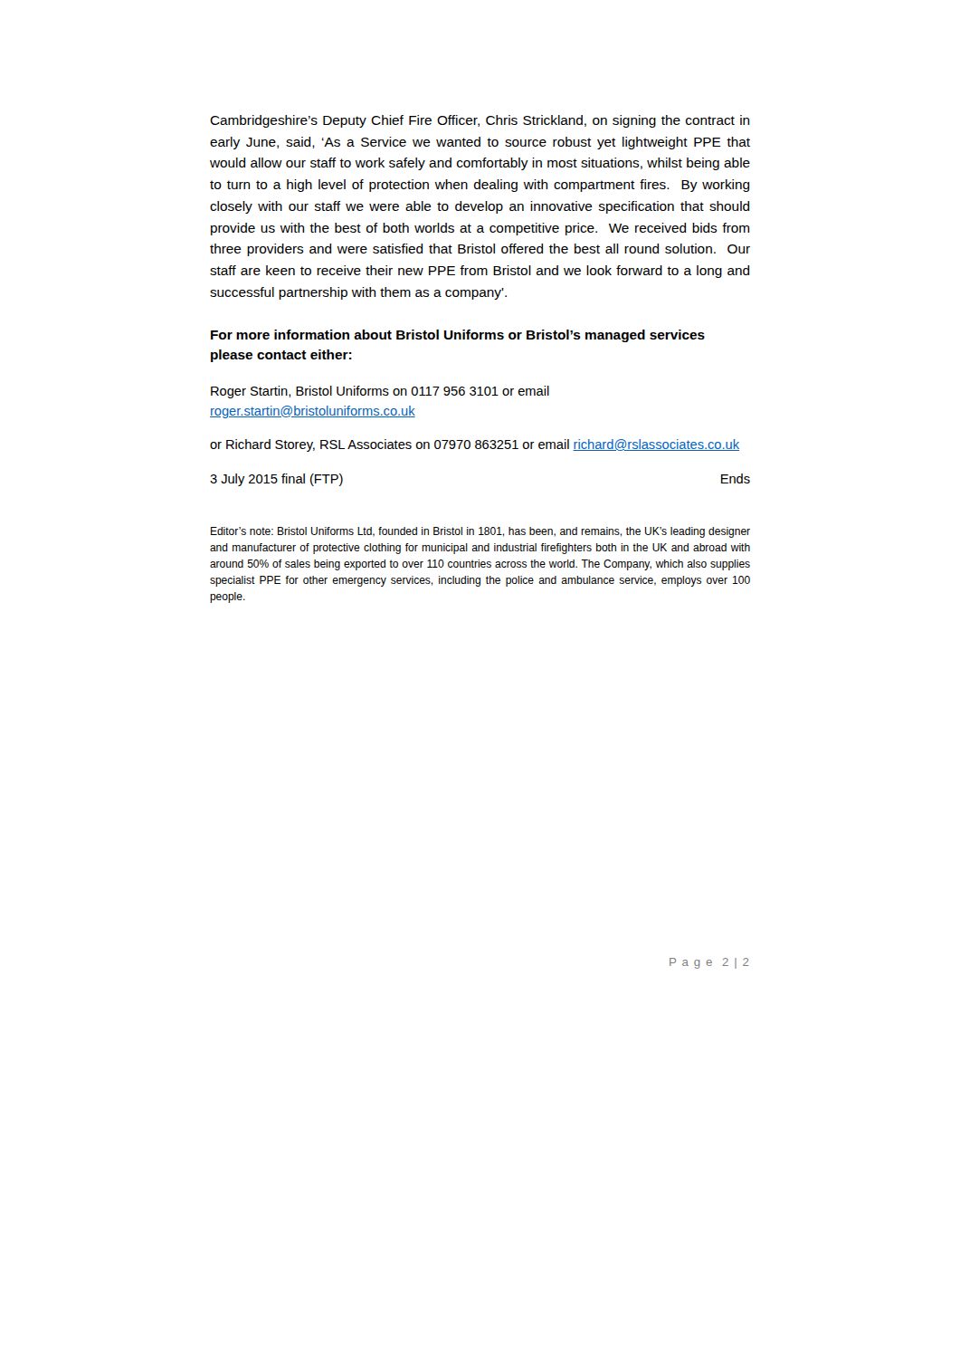Cambridgeshire’s Deputy Chief Fire Officer, Chris Strickland, on signing the contract in early June, said, ‘As a Service we wanted to source robust yet lightweight PPE that would allow our staff to work safely and comfortably in most situations, whilst being able to turn to a high level of protection when dealing with compartment fires. By working closely with our staff we were able to develop an innovative specification that should provide us with the best of both worlds at a competitive price. We received bids from three providers and were satisfied that Bristol offered the best all round solution. Our staff are keen to receive their new PPE from Bristol and we look forward to a long and successful partnership with them as a company'.
For more information about Bristol Uniforms or Bristol’s managed services please contact either:
Roger Startin, Bristol Uniforms on 0117 956 3101 or email roger.startin@bristoluniforms.co.uk
or Richard Storey, RSL Associates on 07970 863251 or email richard@rslassociates.co.uk
3 July 2015 final (FTP) Ends
Editor’s note: Bristol Uniforms Ltd, founded in Bristol in 1801, has been, and remains, the UK’s leading designer and manufacturer of protective clothing for municipal and industrial firefighters both in the UK and abroad with around 50% of sales being exported to over 110 countries across the world. The Company, which also supplies specialist PPE for other emergency services, including the police and ambulance service, employs over 100 people.
P a g e 2 | 2